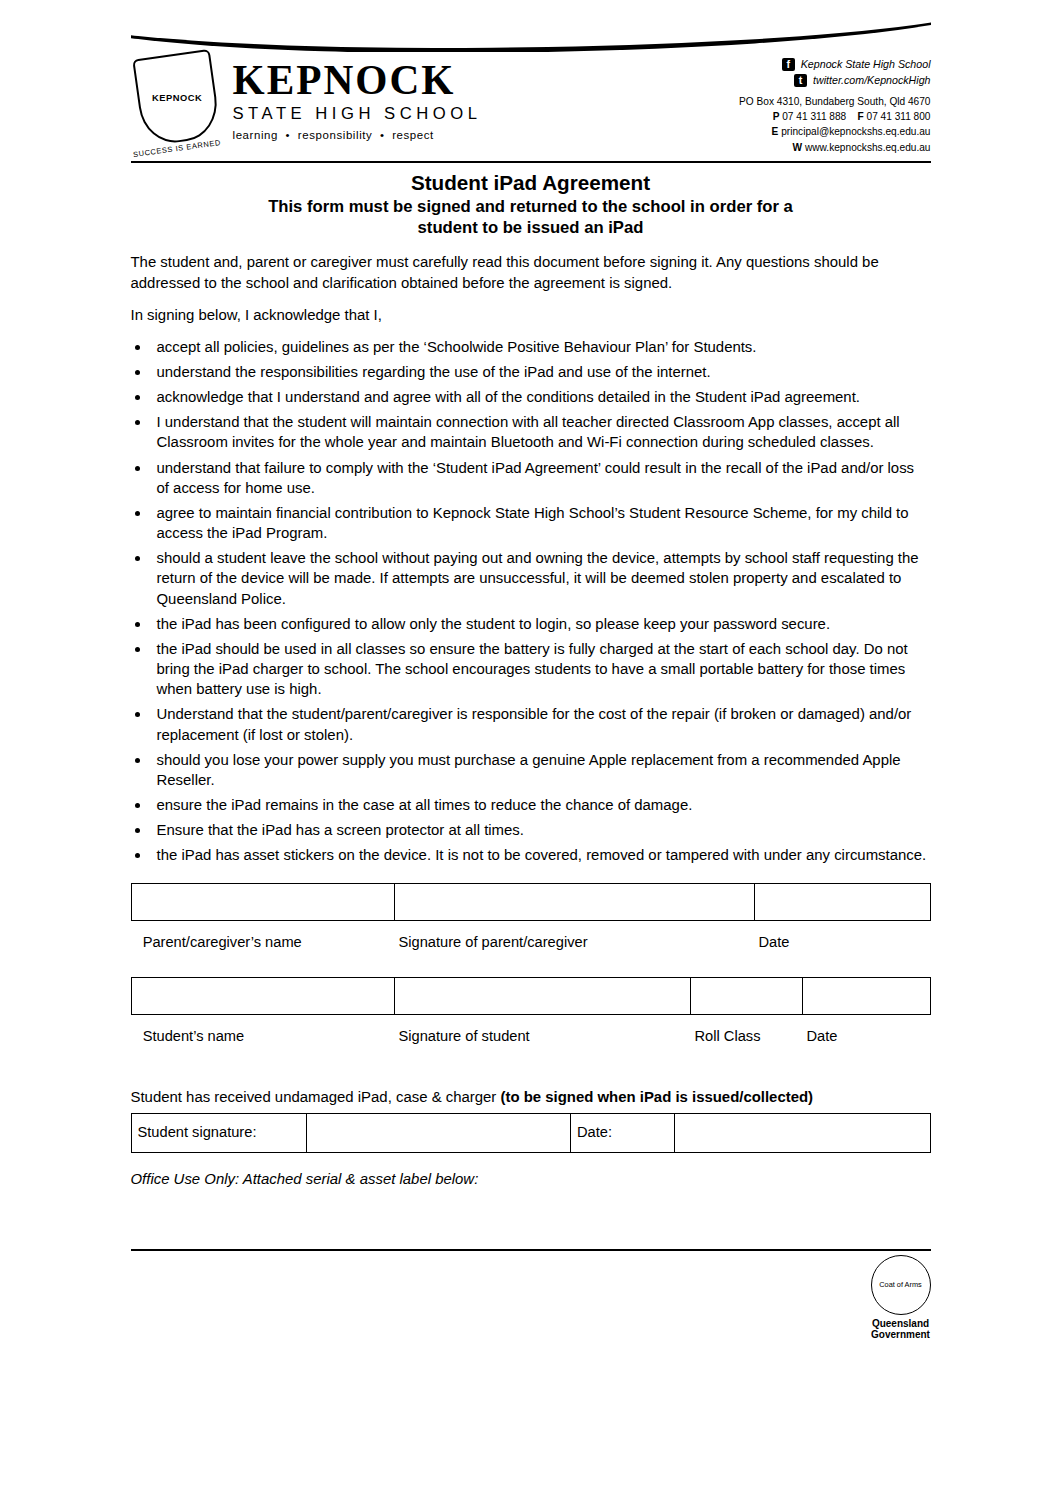KEPNOCK
SUCCESS IS EARNED
KEPNOCK
STATE HIGH SCHOOL
learning • responsibility • respect
f Kepnock State High School
t twitter.com/KepnockHigh
PO Box 4310, Bundaberg South, Qld 4670
P 07 41 311 888 F 07 41 311 800
E principal@kepnockshs.eq.edu.au
W www.kepnockshs.eq.edu.au
Student iPad Agreement
This form must be signed and returned to the school in order for a
student to be issued an iPad
The student and, parent or caregiver must carefully read this document before signing it. Any questions should be addressed to the school and clarification obtained before the agreement is signed.
In signing below, I acknowledge that I,
accept all policies, guidelines as per the ‘Schoolwide Positive Behaviour Plan’ for Students.
understand the responsibilities regarding the use of the iPad and use of the internet.
acknowledge that I understand and agree with all of the conditions detailed in the Student iPad agreement.
I understand that the student will maintain connection with all teacher directed Classroom App classes, accept all Classroom invites for the whole year and maintain Bluetooth and Wi-Fi connection during scheduled classes.
understand that failure to comply with the ‘Student iPad Agreement’ could result in the recall of the iPad and/or loss of access for home use.
agree to maintain financial contribution to Kepnock State High School’s Student Resource Scheme, for my child to access the iPad Program.
should a student leave the school without paying out and owning the device, attempts by school staff requesting the return of the device will be made. If attempts are unsuccessful, it will be deemed stolen property and escalated to Queensland Police.
the iPad has been configured to allow only the student to login, so please keep your password secure.
the iPad should be used in all classes so ensure the battery is fully charged at the start of each school day. Do not bring the iPad charger to school. The school encourages students to have a small portable battery for those times when battery use is high.
Understand that the student/parent/caregiver is responsible for the cost of the repair (if broken or damaged) and/or replacement (if lost or stolen).
should you lose your power supply you must purchase a genuine Apple replacement from a recommended Apple Reseller.
ensure the iPad remains in the case at all times to reduce the chance of damage.
Ensure that the iPad has a screen protector at all times.
the iPad has asset stickers on the device. It is not to be covered, removed or tampered with under any circumstance.
| Parent/caregiver’s name | Signature of parent/caregiver | Date |
| Student’s name | Signature of student | Roll Class | Date |
Student has received undamaged iPad, case & charger (to be signed when iPad is issued/collected)
| Student signature: | | Date: | |
Office Use Only: Attached serial & asset label below:
Coat of Arms
Queensland Government